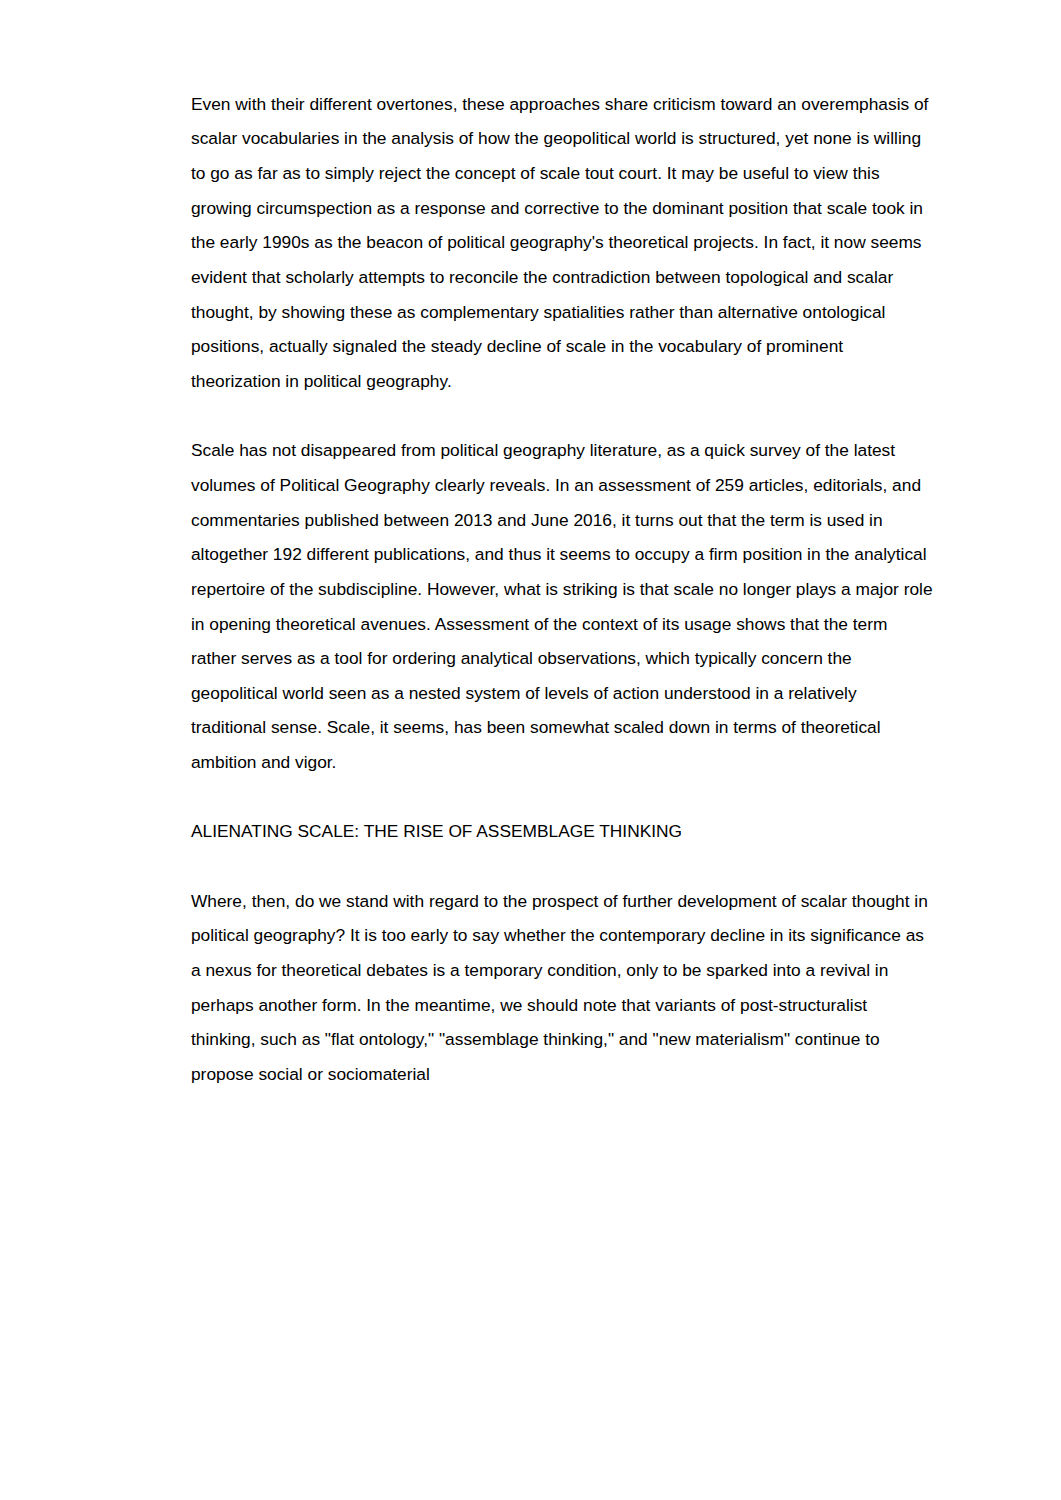Even with their different overtones, these approaches share criticism toward an overemphasis of scalar vocabularies in the analysis of how the geopolitical world is structured, yet none is willing to go as far as to simply reject the concept of scale tout court. It may be useful to view this growing circumspection as a response and corrective to the dominant position that scale took in the early 1990s as the beacon of political geography's theoretical projects. In fact, it now seems evident that scholarly attempts to reconcile the contradiction between topological and scalar thought, by showing these as complementary spatialities rather than alternative ontological positions, actually signaled the steady decline of scale in the vocabulary of prominent theorization in political geography.
Scale has not disappeared from political geography literature, as a quick survey of the latest volumes of Political Geography clearly reveals. In an assessment of 259 articles, editorials, and commentaries published between 2013 and June 2016, it turns out that the term is used in altogether 192 different publications, and thus it seems to occupy a firm position in the analytical repertoire of the subdiscipline. However, what is striking is that scale no longer plays a major role in opening theoretical avenues. Assessment of the context of its usage shows that the term rather serves as a tool for ordering analytical observations, which typically concern the geopolitical world seen as a nested system of levels of action understood in a relatively traditional sense. Scale, it seems, has been somewhat scaled down in terms of theoretical ambition and vigor.
ALIENATING SCALE: THE RISE OF ASSEMBLAGE THINKING
Where, then, do we stand with regard to the prospect of further development of scalar thought in political geography? It is too early to say whether the contemporary decline in its significance as a nexus for theoretical debates is a temporary condition, only to be sparked into a revival in perhaps another form. In the meantime, we should note that variants of post-structuralist thinking, such as "flat ontology," "assemblage thinking," and "new materialism" continue to propose social or sociomaterial